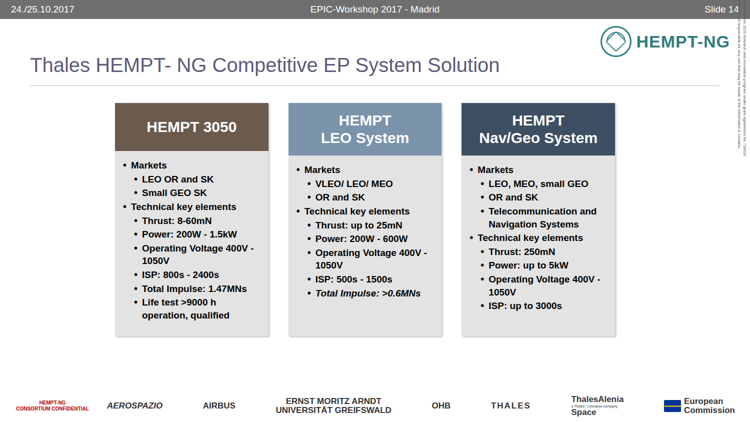24./25.10.2017 EPIC-Workshop 2017 - Madrid Slide 14
HEMPT-NG
Thales HEMPT- NG Competitive EP System Solution
HEMPT 3050
Markets
LEO OR and SK
Small GEO SK
Technical key elements
Thrust: 8-60mN
Power: 200W - 1.5kW
Operating Voltage 400V - 1050V
ISP: 800s - 2400s
Total Impulse: 1.47MNs
Life test >9000 h operation, qualified
HEMPT
LEO System
Markets
VLEO/ LEO/ MEO
OR and SK
Technical key elements
Thrust: up to 25mN
Power: 200W - 600W
Operating Voltage 400V - 1050V
ISP: 500s - 1500s
Total Impulse: >0.6MNs
HEMPT
Nav/Geo System
Markets
LEO, MEO, small GEO
OR and SK
Telecommunication and Navigation Systems
Technical key elements
Thrust: 250mN
Power: up to 5kW
Operating Voltage 400V - 1050V
ISP: up to 3000s
The project HEMPT-NG receive funding from the European Union's Horizon 2020 research and innovation program under grant agreement No 730020
This presentation reflects only the Consortium's view. The EC/REA are not responsible for any use that may be made of the information it contains.
HEMPT-NG
CONSORTIUM CONFIDENTIAL
AEROSPAZIO AIRBUS ERNST MORITZ ARNDT
UNIVERSITÄT GREIFSWALD OHB THALES ThalesAleniaa Thales / Leonardo company Space European
Commission